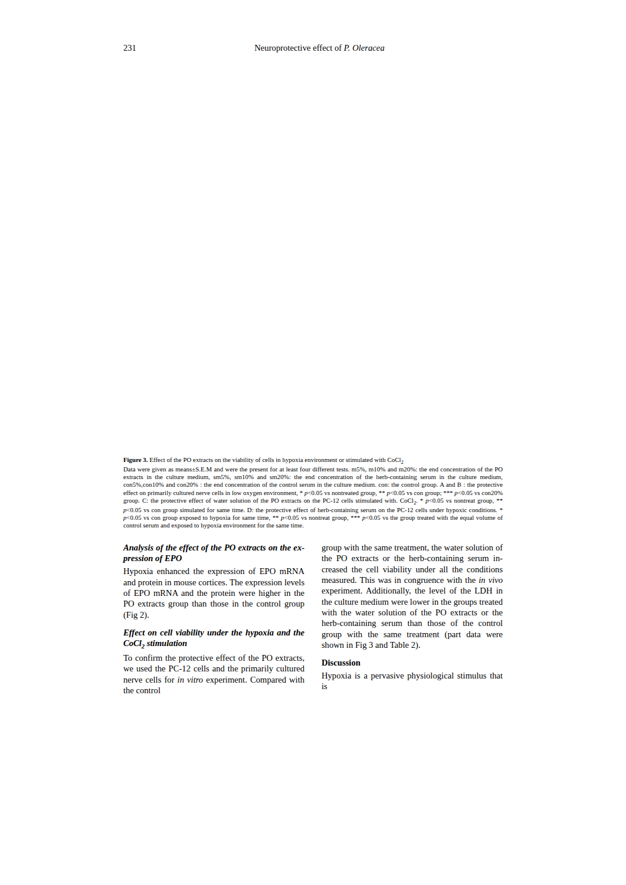231 Neuroprotective effect of P. Oleracea
Figure 3. Effect of the PO extracts on the viability of cells in hypoxia environment or stimulated with CoCl2
Data were given as means±S.E.M and were the present for at least four different tests. m5%, m10% and m20%: the end concentration of the PO extracts in the culture medium, sm5%, sm10% and sm20%: the end concentration of the herb-containing serum in the culture medium, con5%,con10% and con20% : the end concentration of the control serum in the culture medium. con: the control group. A and B : the protective effect on primarily cultured nerve cells in low oxygen environment, * p<0.05 vs nontreated group, ** p<0.05 vs con group; *** p<0.05 vs con20% group. C: the protective effect of water solution of the PO extracts on the PC-12 cells stimulated with. CoCl2. * p<0.05 vs nontreat group, ** p<0.05 vs con group simulated for same time. D: the protective effect of herb-containing serum on the PC-12 cells under hypoxic conditions. * p<0.05 vs con group exposed to hypoxia for same time, ** p<0.05 vs nontreat group, *** p<0.05 vs the group treated with the equal volume of control serum and exposed to hypoxia environment for the same time.
Analysis of the effect of the PO extracts on the expression of EPO
Hypoxia enhanced the expression of EPO mRNA and protein in mouse cortices. The expression levels of EPO mRNA and the protein were higher in the PO extracts group than those in the control group (Fig 2).
Effect on cell viability under the hypoxia and the CoCl2 stimulation
To confirm the protective effect of the PO extracts, we used the PC-12 cells and the primarily cultured nerve cells for in vitro experiment. Compared with the control
group with the same treatment, the water solution of the PO extracts or the herb-containing serum increased the cell viability under all the conditions measured. This was in congruence with the in vivo experiment. Additionally, the level of the LDH in the culture medium were lower in the groups treated with the water solution of the PO extracts or the herb-containing serum than those of the control group with the same treatment (part data were shown in Fig 3 and Table 2).
Discussion
Hypoxia is a pervasive physiological stimulus that is